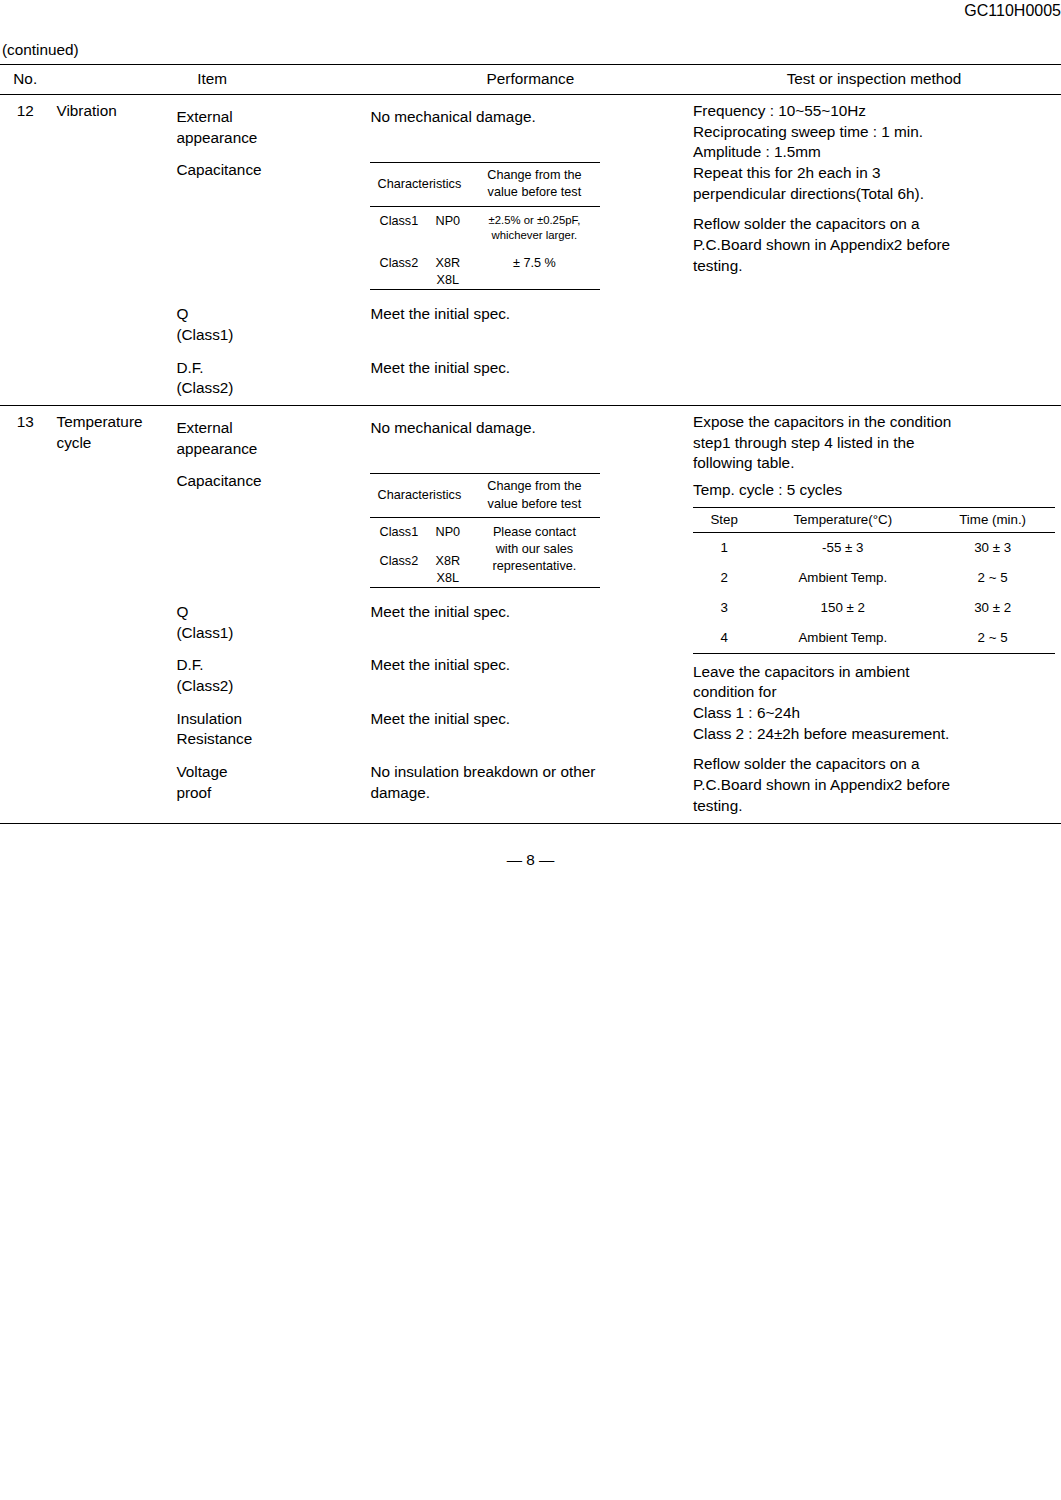GC110H0005
(continued)
| No. | Item | Performance | Test or inspection method |
| --- | --- | --- | --- |
| 12 | Vibration | / External appearance / No mechanical damage. / / Capacitance / / Characteristics / Change from the value before test / / --- / --- / / Class1 / NP0 / ±2.5% or ±0.25pF, whichever larger. / / Class2 / X8R X8L / ± 7.5 % / / / Q (Class1) / Meet the initial spec. / / D.F. (Class2) / Meet the initial spec. / | Frequency : 10~55~10Hz Reciprocating sweep time : 1 min. Amplitude : 1.5mm Repeat this for 2h each in 3 perpendicular directions(Total 6h). Reflow solder the capacitors on a P.C.Board shown in Appendix2 before testing. |
| 13 | Temperature cycle | / External appearance / No mechanical damage. / / Capacitance / / Characteristics / Change from the value before test / / --- / --- / / Class1 / NP0 / Please contact with our sales representative. / / Class2 / X8R X8L / / / Q (Class1) / Meet the initial spec. / / D.F. (Class2) / Meet the initial spec. / / Insulation Resistance / Meet the initial spec. / / Voltage proof / No insulation breakdown or other damage. / | Expose the capacitors in the condition step1 through step 4 listed in the following table. Temp. cycle : 5 cycles / Step / Temperature(°C) / Time (min.) / / --- / --- / --- / / 1 / -55 ± 3 / 30 ± 3 / / 2 / Ambient Temp. / 2 ~ 5 / / 3 / 150 ± 2 / 30 ± 2 / / 4 / Ambient Temp. / 2 ~ 5 / Leave the capacitors in ambient condition for Class 1 : 6~24h Class 2 : 24±2h before measurement. Reflow solder the capacitors on a P.C.Board shown in Appendix2 before testing. |
— 8 —